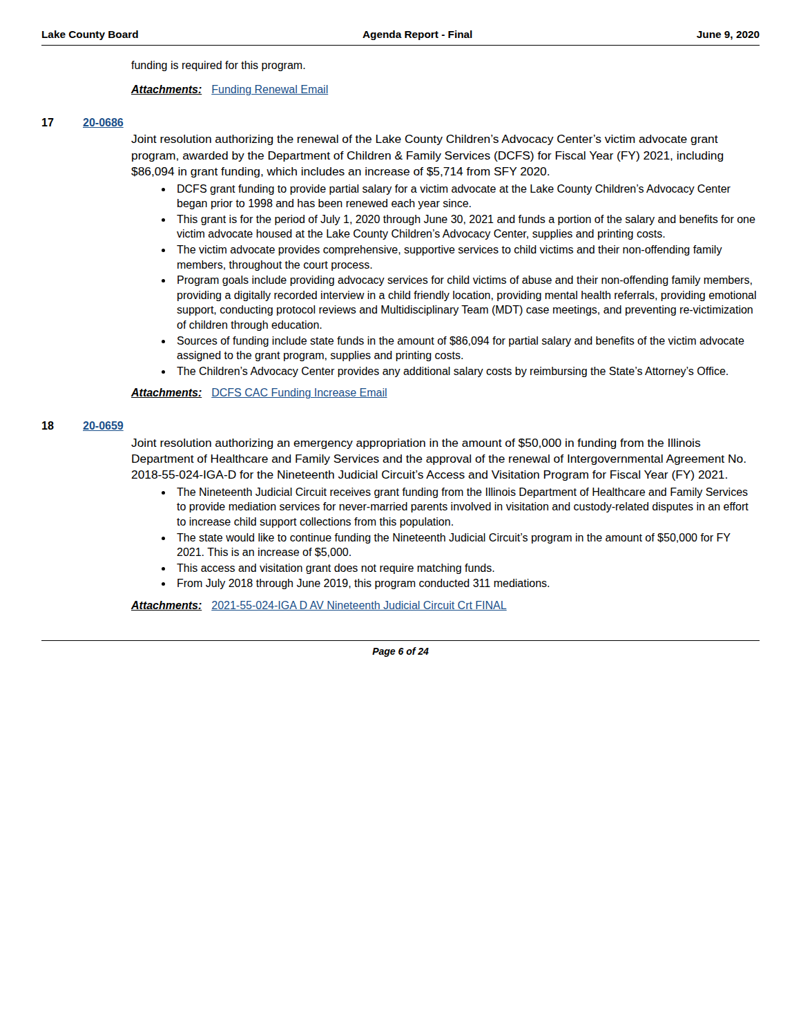Lake County Board Agenda Report - Final June 9, 2020
funding is required for this program.
Attachments: Funding Renewal Email
17 20-0686
Joint resolution authorizing the renewal of the Lake County Children’s Advocacy Center’s victim advocate grant program, awarded by the Department of Children & Family Services (DCFS) for Fiscal Year (FY) 2021, including $86,094 in grant funding, which includes an increase of $5,714 from SFY 2020.
DCFS grant funding to provide partial salary for a victim advocate at the Lake County Children’s Advocacy Center began prior to 1998 and has been renewed each year since.
This grant is for the period of July 1, 2020 through June 30, 2021 and funds a portion of the salary and benefits for one victim advocate housed at the Lake County Children’s Advocacy Center, supplies and printing costs.
The victim advocate provides comprehensive, supportive services to child victims and their non-offending family members, throughout the court process.
Program goals include providing advocacy services for child victims of abuse and their non-offending family members, providing a digitally recorded interview in a child friendly location, providing mental health referrals, providing emotional support, conducting protocol reviews and Multidisciplinary Team (MDT) case meetings, and preventing re-victimization of children through education.
Sources of funding include state funds in the amount of $86,094 for partial salary and benefits of the victim advocate assigned to the grant program, supplies and printing costs.
The Children’s Advocacy Center provides any additional salary costs by reimbursing the State’s Attorney’s Office.
Attachments: DCFS CAC Funding Increase Email
18 20-0659
Joint resolution authorizing an emergency appropriation in the amount of $50,000 in funding from the Illinois Department of Healthcare and Family Services and the approval of the renewal of Intergovernmental Agreement No. 2018-55-024-IGA-D for the Nineteenth Judicial Circuit’s Access and Visitation Program for Fiscal Year (FY) 2021.
The Nineteenth Judicial Circuit receives grant funding from the Illinois Department of Healthcare and Family Services to provide mediation services for never-married parents involved in visitation and custody-related disputes in an effort to increase child support collections from this population.
The state would like to continue funding the Nineteenth Judicial Circuit’s program in the amount of $50,000 for FY 2021. This is an increase of $5,000.
This access and visitation grant does not require matching funds.
From July 2018 through June 2019, this program conducted 311 mediations.
Attachments: 2021-55-024-IGA D AV Nineteenth Judicial Circuit Crt FINAL
Page 6 of 24